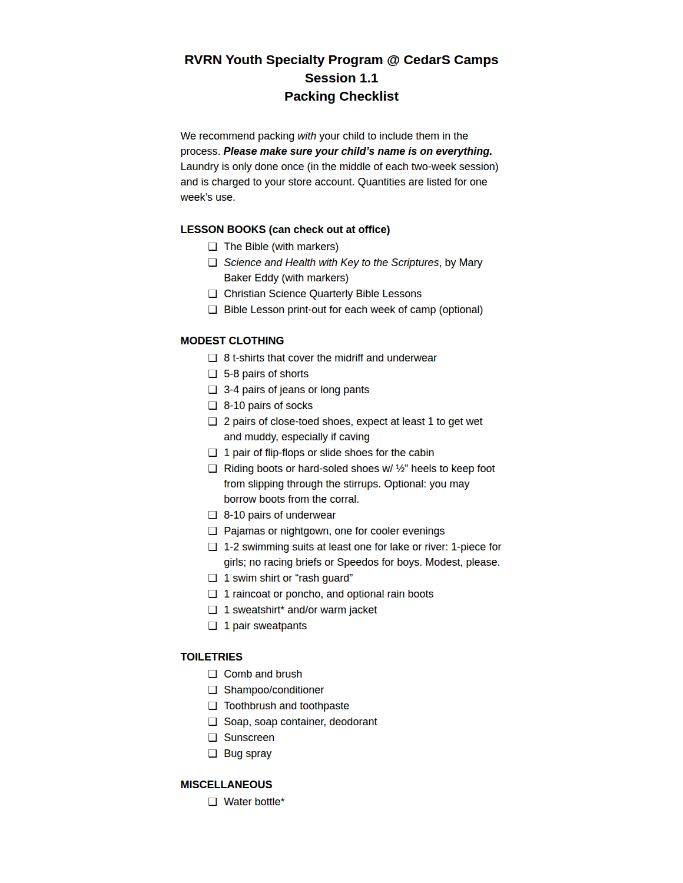RVRN Youth Specialty Program @ CedarS Camps Session 1.1 Packing Checklist
We recommend packing with your child to include them in the process. Please make sure your child’s name is on everything. Laundry is only done once (in the middle of each two-week session) and is charged to your store account. Quantities are listed for one week’s use.
LESSON BOOKS (can check out at office)
The Bible (with markers)
Science and Health with Key to the Scriptures, by Mary Baker Eddy (with markers)
Christian Science Quarterly Bible Lessons
Bible Lesson print-out for each week of camp (optional)
MODEST CLOTHING
8 t-shirts that cover the midriff and underwear
5-8 pairs of shorts
3-4 pairs of jeans or long pants
8-10 pairs of socks
2 pairs of close-toed shoes, expect at least 1 to get wet and muddy, especially if caving
1 pair of flip-flops or slide shoes for the cabin
Riding boots or hard-soled shoes w/ ½” heels to keep foot from slipping through the stirrups. Optional: you may borrow boots from the corral.
8-10 pairs of underwear
Pajamas or nightgown, one for cooler evenings
1-2 swimming suits at least one for lake or river: 1-piece for girls; no racing briefs or Speedos for boys. Modest, please.
1 swim shirt or “rash guard”
1 raincoat or poncho, and optional rain boots
1 sweatshirt* and/or warm jacket
1 pair sweatpants
TOILETRIES
Comb and brush
Shampoo/conditioner
Toothbrush and toothpaste
Soap, soap container, deodorant
Sunscreen
Bug spray
MISCELLANEOUS
Water bottle*